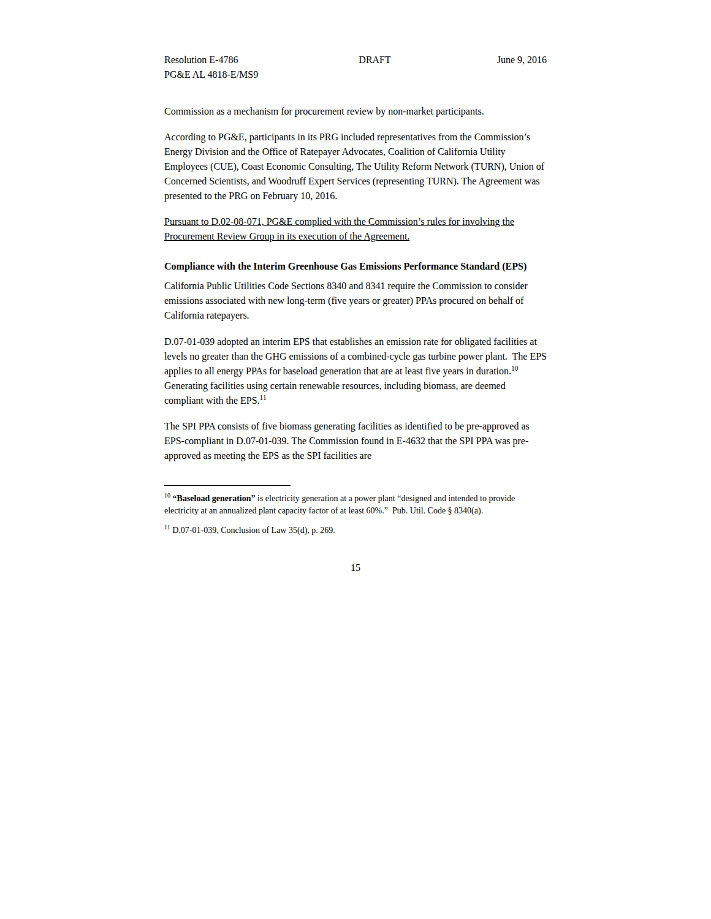Resolution E-4786
DRAFT
June 9, 2016
PG&E AL 4818-E/MS9
Commission as a mechanism for procurement review by non-market participants.
According to PG&E, participants in its PRG included representatives from the Commission’s Energy Division and the Office of Ratepayer Advocates, Coalition of California Utility Employees (CUE), Coast Economic Consulting, The Utility Reform Network (TURN), Union of Concerned Scientists, and Woodruff Expert Services (representing TURN). The Agreement was presented to the PRG on February 10, 2016.
Pursuant to D.02-08-071, PG&E complied with the Commission’s rules for involving the Procurement Review Group in its execution of the Agreement.
Compliance with the Interim Greenhouse Gas Emissions Performance Standard (EPS)
California Public Utilities Code Sections 8340 and 8341 require the Commission to consider emissions associated with new long-term (five years or greater) PPAs procured on behalf of California ratepayers.
D.07-01-039 adopted an interim EPS that establishes an emission rate for obligated facilities at levels no greater than the GHG emissions of a combined-cycle gas turbine power plant. The EPS applies to all energy PPAs for baseload generation that are at least five years in duration.10 Generating facilities using certain renewable resources, including biomass, are deemed compliant with the EPS.11
The SPI PPA consists of five biomass generating facilities as identified to be pre-approved as EPS-compliant in D.07-01-039. The Commission found in E-4632 that the SPI PPA was pre-approved as meeting the EPS as the SPI facilities are
10 “Baseload generation” is electricity generation at a power plant “designed and intended to provide electricity at an annualized plant capacity factor of at least 60%.” Pub. Util. Code § 8340(a).
11 D.07-01-039, Conclusion of Law 35(d), p. 269.
15